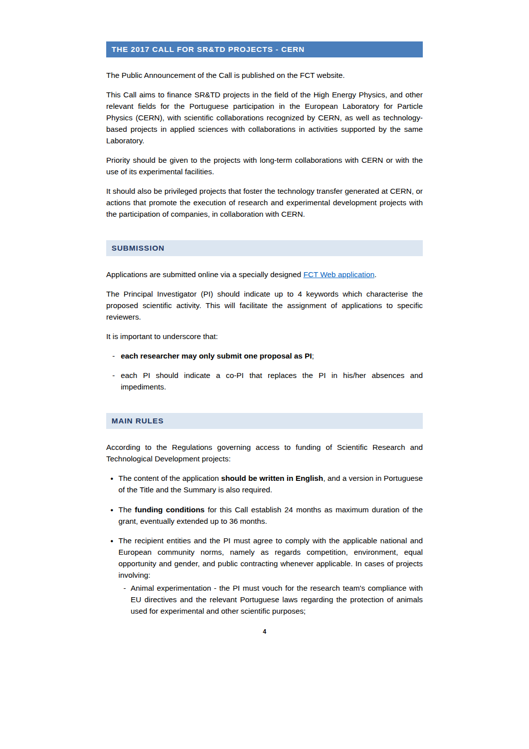The 2017 Call for SR&TD Projects - CERN
The Public Announcement of the Call is published on the FCT website.
This Call aims to finance SR&TD projects in the field of the High Energy Physics, and other relevant fields for the Portuguese participation in the European Laboratory for Particle Physics (CERN), with scientific collaborations recognized by CERN, as well as technology-based projects in applied sciences with collaborations in activities supported by the same Laboratory.
Priority should be given to the projects with long-term collaborations with CERN or with the use of its experimental facilities.
It should also be privileged projects that foster the technology transfer generated at CERN, or actions that promote the execution of research and experimental development projects with the participation of companies, in collaboration with CERN.
Submission
Applications are submitted online via a specially designed FCT Web application.
The Principal Investigator (PI) should indicate up to 4 keywords which characterise the proposed scientific activity. This will facilitate the assignment of applications to specific reviewers.
It is important to underscore that:
each researcher may only submit one proposal as PI;
each PI should indicate a co-PI that replaces the PI in his/her absences and impediments.
Main Rules
According to the Regulations governing access to funding of Scientific Research and Technological Development projects:
The content of the application should be written in English, and a version in Portuguese of the Title and the Summary is also required.
The funding conditions for this Call establish 24 months as maximum duration of the grant, eventually extended up to 36 months.
The recipient entities and the PI must agree to comply with the applicable national and European community norms, namely as regards competition, environment, equal opportunity and gender, and public contracting whenever applicable. In cases of projects involving:
Animal experimentation - the PI must vouch for the research team's compliance with EU directives and the relevant Portuguese laws regarding the protection of animals used for experimental and other scientific purposes;
4